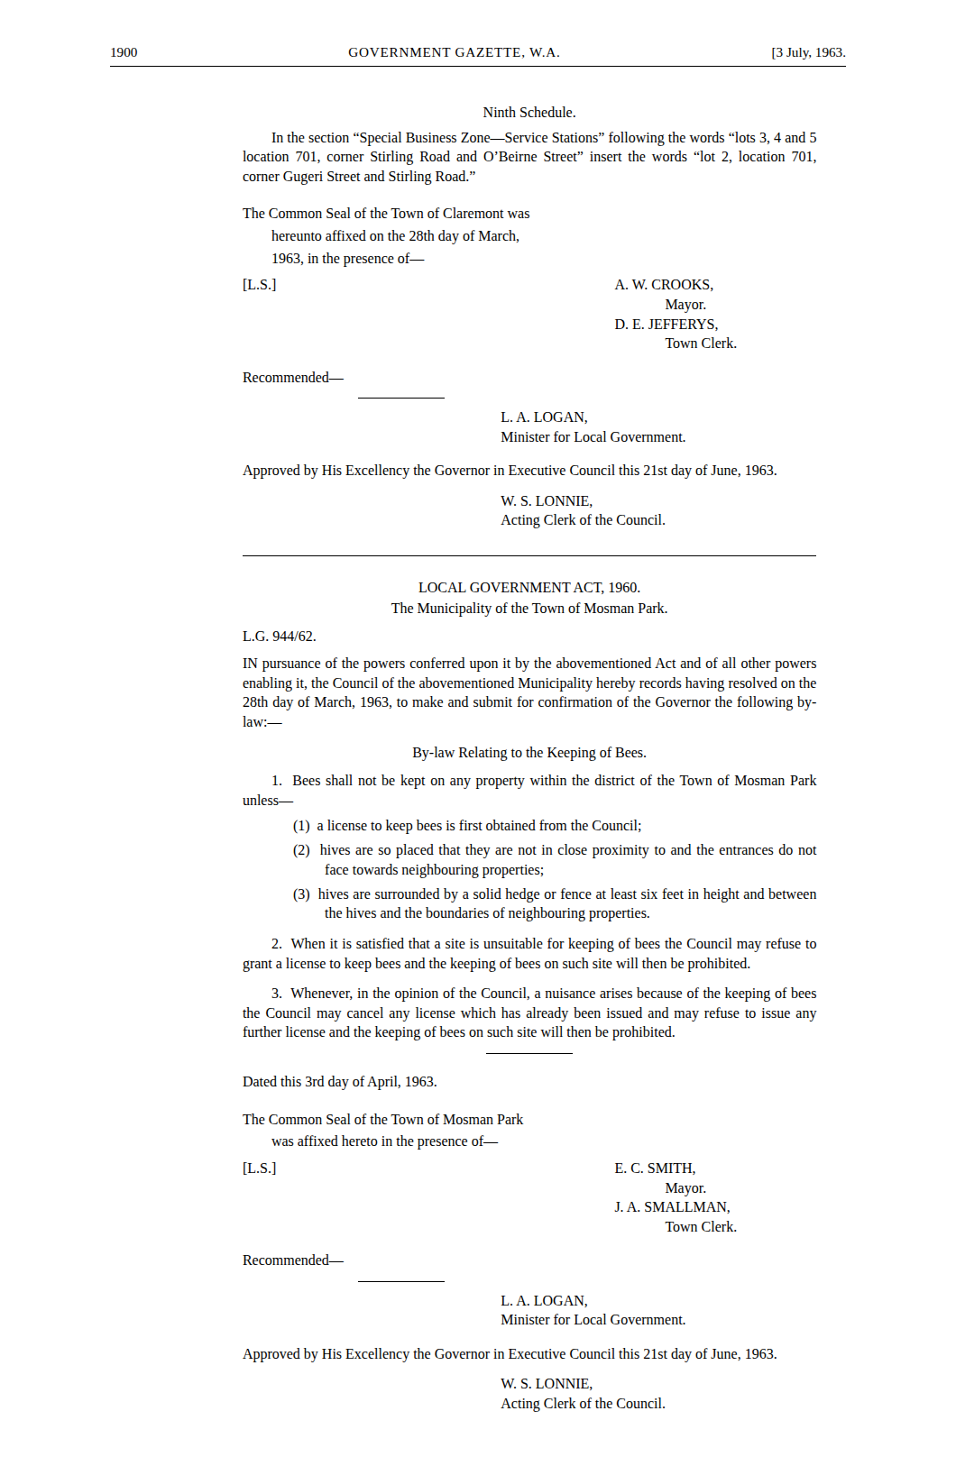1900 GOVERNMENT GAZETTE, W.A. [3 July, 1963.
Ninth Schedule.
In the section “Special Business Zone—Service Stations” following the words “lots 3, 4 and 5 location 701, corner Stirling Road and O’Beirne Street” insert the words “lot 2, location 701, corner Gugeri Street and Stirling Road.”
The Common Seal of the Town of Claremont was
hereunto affixed on the 28th day of March,
1963, in the presence of—
[L.S.] A. W. CROOKS, Mayor. D. E. JEFFERYS, Town Clerk.
Recommended—
L. A. LOGAN,
Minister for Local Government.
Approved by His Excellency the Governor in Executive Council this 21st day of June, 1963.
W. S. LONNIE,
Acting Clerk of the Council.
LOCAL GOVERNMENT ACT, 1960.
The Municipality of the Town of Mosman Park.
L.G. 944/62.
IN pursuance of the powers conferred upon it by the abovementioned Act and of all other powers enabling it, the Council of the abovementioned Municipality hereby records having resolved on the 28th day of March, 1963, to make and submit for confirmation of the Governor the following by-law:—
By-law Relating to the Keeping of Bees.
Bees shall not be kept on any property within the district of the Town of Mosman Park unless—
a license to keep bees is first obtained from the Council;
hives are so placed that they are not in close proximity to and the entrances do not face towards neighbouring properties;
hives are surrounded by a solid hedge or fence at least six feet in height and between the hives and the boundaries of neighbouring properties.
When it is satisfied that a site is unsuitable for keeping of bees the Council may refuse to grant a license to keep bees and the keeping of bees on such site will then be prohibited.
Whenever, in the opinion of the Council, a nuisance arises because of the keeping of bees the Council may cancel any license which has already been issued and may refuse to issue any further license and the keeping of bees on such site will then be prohibited.
Dated this 3rd day of April, 1963.
The Common Seal of the Town of Mosman Park
was affixed hereto in the presence of—
[L.S.] E. C. SMITH, Mayor. J. A. SMALLMAN, Town Clerk.
Recommended—
L. A. LOGAN,
Minister for Local Government.
Approved by His Excellency the Governor in Executive Council this 21st day of June, 1963.
W. S. LONNIE,
Acting Clerk of the Council.